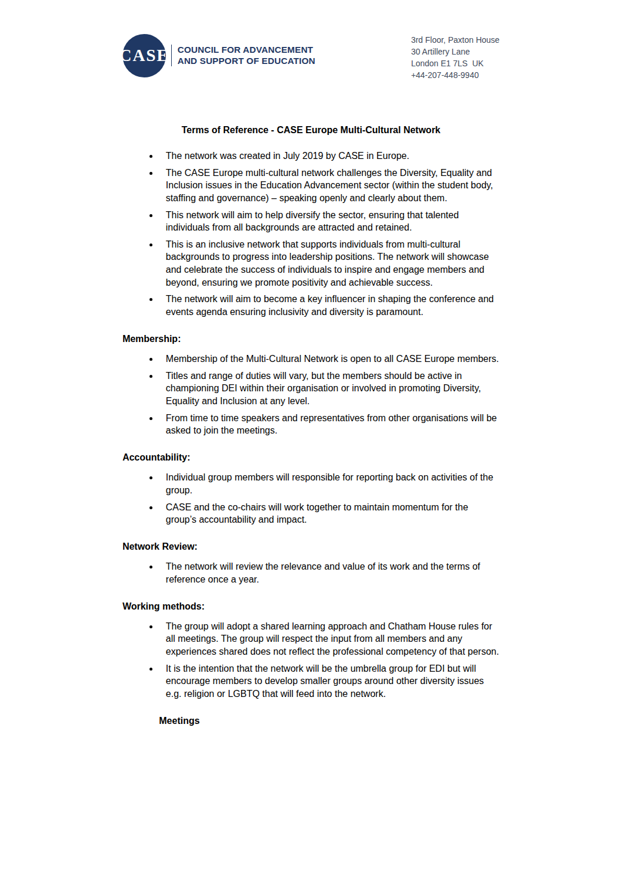CASE
COUNCIL FOR ADVANCEMENT
AND SUPPORT OF EDUCATION
3rd Floor, Paxton House
30 Artillery Lane
London E1 7LS UK
+44-207-448-9940
Terms of Reference - CASE Europe Multi-Cultural Network
The network was created in July 2019 by CASE in Europe.
The CASE Europe multi-cultural network challenges the Diversity, Equality and Inclusion issues in the Education Advancement sector (within the student body, staffing and governance) – speaking openly and clearly about them.
This network will aim to help diversify the sector, ensuring that talented individuals from all backgrounds are attracted and retained.
This is an inclusive network that supports individuals from multi-cultural backgrounds to progress into leadership positions. The network will showcase and celebrate the success of individuals to inspire and engage members and beyond, ensuring we promote positivity and achievable success.
The network will aim to become a key influencer in shaping the conference and events agenda ensuring inclusivity and diversity is paramount.
Membership:
Membership of the Multi-Cultural Network is open to all CASE Europe members.
Titles and range of duties will vary, but the members should be active in championing DEI within their organisation or involved in promoting Diversity, Equality and Inclusion at any level.
From time to time speakers and representatives from other organisations will be asked to join the meetings.
Accountability:
Individual group members will responsible for reporting back on activities of the group.
CASE and the co-chairs will work together to maintain momentum for the group’s accountability and impact.
Network Review:
The network will review the relevance and value of its work and the terms of reference once a year.
Working methods:
The group will adopt a shared learning approach and Chatham House rules for all meetings. The group will respect the input from all members and any experiences shared does not reflect the professional competency of that person.
It is the intention that the network will be the umbrella group for EDI but will encourage members to develop smaller groups around other diversity issues e.g. religion or LGBTQ that will feed into the network.
Meetings